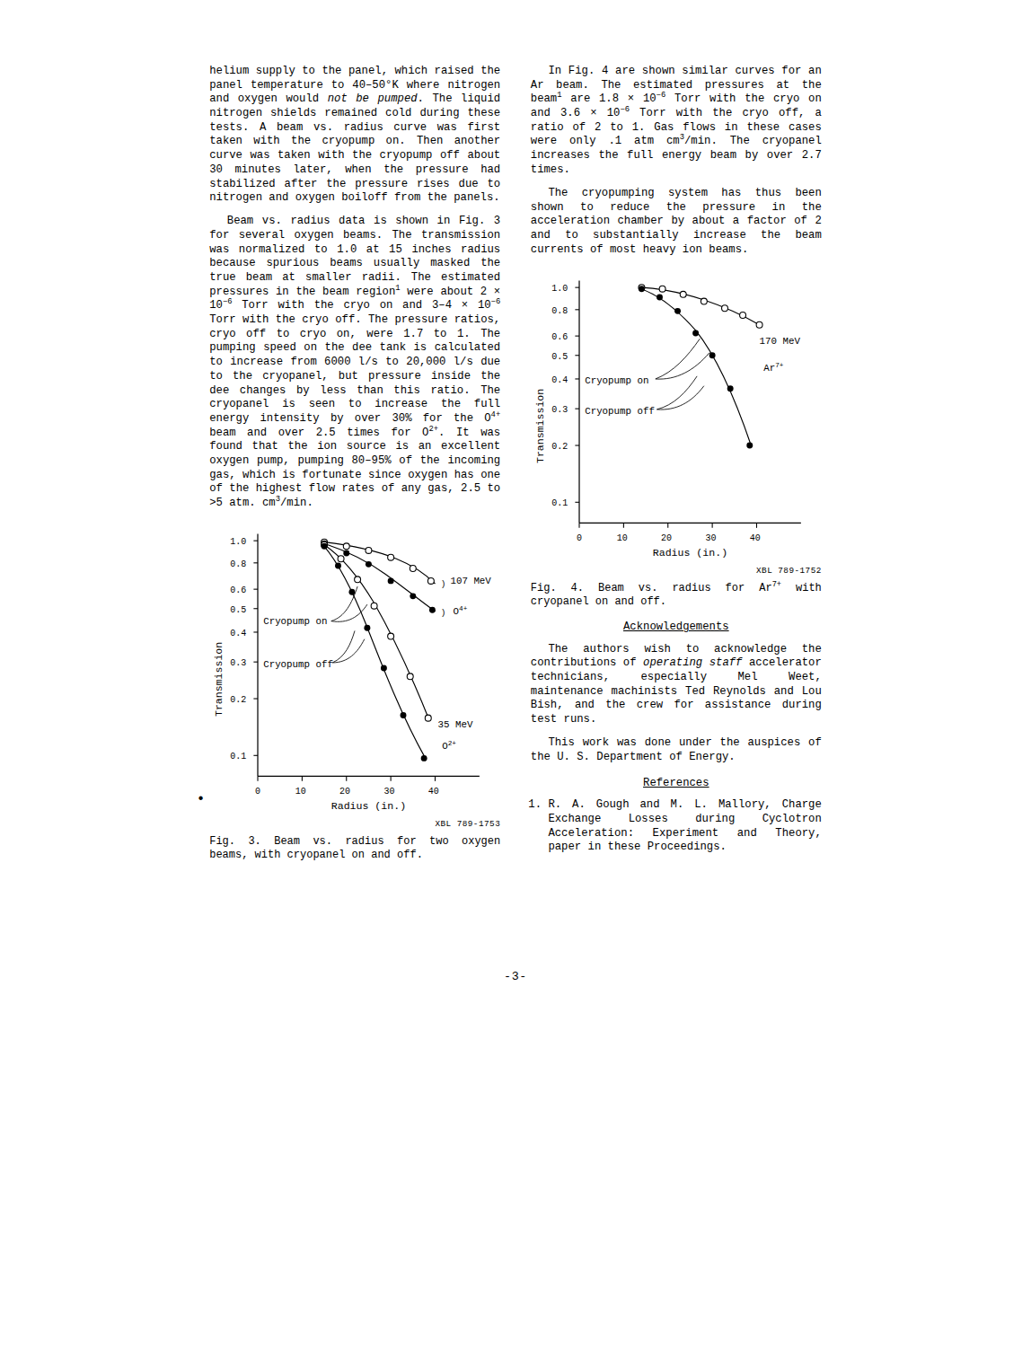helium supply to the panel, which raised the panel temperature to 40–50°K where nitrogen and oxygen would not be pumped. The liquid nitrogen shields remained cold during these tests. A beam vs. radius curve was first taken with the cryopump on. Then another curve was taken with the cryopump off about 30 minutes later, when the pressure had stabilized after the pressure rises due to nitrogen and oxygen boiloff from the panels.
Beam vs. radius data is shown in Fig. 3 for several oxygen beams. The transmission was normalized to 1.0 at 15 inches radius because spurious beams usually masked the true beam at smaller radii. The estimated pressures in the beam region1 were about 2 × 10−6 Torr with the cryo on and 3–4 × 10−6 Torr with the cryo off. The pressure ratios, cryo off to cryo on, were 1.7 to 1. The pumping speed on the dee tank is calculated to increase from 6000 l/s to 20,000 l/s due to the cryopanel, but pressure inside the dee changes by less than this ratio. The cryopanel is seen to increase the full energy intensity by over 30% for the O4+ beam and over 2.5 times for O2+. It was found that the ion source is an excellent oxygen pump, pumping 80–95% of the incoming gas, which is fortunate since oxygen has one of the highest flow rates of any gas, 2.5 to >5 atm. cm3/min.
1.0 0.8 0.6 0.5 0.4 0.3 0.2 0.1 0 10 20 30 40 Transmission Radius (in.) ) 107 MeV ) O4+ Cryopump on Cryopump off 35 MeV O2+
XBL 789-1753
Fig. 3. Beam vs. radius for two oxygen beams, with cryopanel on and off.
In Fig. 4 are shown similar curves for an Ar beam. The estimated pressures at the beam1 are 1.8 × 10−6 Torr with the cryo on and 3.6 × 10−6 Torr with the cryo off, a ratio of 2 to 1. Gas flows in these cases were only .1 atm cm3/min. The cryopanel increases the full energy beam by over 2.7 times.
The cryopumping system has thus been shown to reduce the pressure in the acceleration chamber by about a factor of 2 and to substantially increase the beam currents of most heavy ion beams.
1.0 0.8 0.6 0.5 0.4 0.3 0.2 0.1 0 10 20 30 40 Transmission Radius (in.) Cryopump on Cryopump off 170 MeV Ar7+
XBL 789-1752
Fig. 4. Beam vs. radius for Ar7+ with cryopanel on and off.
Acknowledgements
The authors wish to acknowledge the contributions of operating staff accelerator technicians, especially Mel Weet, maintenance machinists Ted Reynolds and Lou Bish, and the crew for assistance during test runs.
This work was done under the auspices of the U. S. Department of Energy.
References
R. A. Gough and M. L. Mallory, Charge Exchange Losses during Cyclotron Acceleration: Experiment and Theory, paper in these Proceedings.
•
-3-